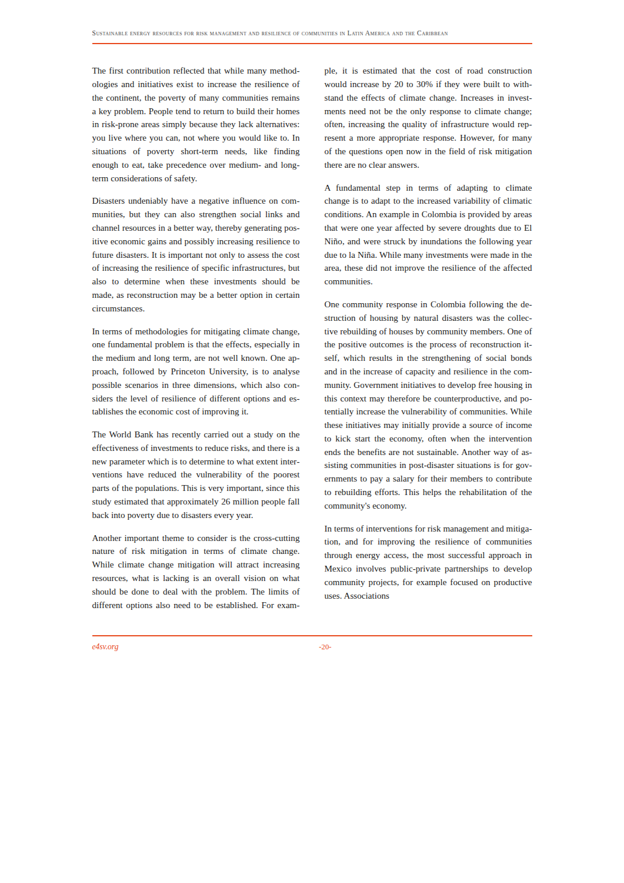Sustainable energy resources for risk management and resilience of communities in Latin America and the Caribbean
The first contribution reflected that while many methodologies and initiatives exist to increase the resilience of the continent, the poverty of many communities remains a key problem. People tend to return to build their homes in risk-prone areas simply because they lack alternatives: you live where you can, not where you would like to. In situations of poverty short-term needs, like finding enough to eat, take precedence over medium- and long-term considerations of safety.
Disasters undeniably have a negative influence on communities, but they can also strengthen social links and channel resources in a better way, thereby generating positive economic gains and possibly increasing resilience to future disasters. It is important not only to assess the cost of increasing the resilience of specific infrastructures, but also to determine when these investments should be made, as reconstruction may be a better option in certain circumstances.
In terms of methodologies for mitigating climate change, one fundamental problem is that the effects, especially in the medium and long term, are not well known. One approach, followed by Princeton University, is to analyse possible scenarios in three dimensions, which also considers the level of resilience of different options and establishes the economic cost of improving it.
The World Bank has recently carried out a study on the effectiveness of investments to reduce risks, and there is a new parameter which is to determine to what extent interventions have reduced the vulnerability of the poorest parts of the populations. This is very important, since this study estimated that approximately 26 million people fall back into poverty due to disasters every year.
Another important theme to consider is the cross-cutting nature of risk mitigation in terms of climate change. While climate change mitigation will attract increasing resources, what is lacking is an overall vision on what should be done to deal with the problem. The limits of different options also need to be established. For example, it is estimated that the cost of road construction would increase by 20 to 30% if they were built to withstand the effects of climate change. Increases in investments need not be the only response to climate change; often, increasing the quality of infrastructure would represent a more appropriate response. However, for many of the questions open now in the field of risk mitigation there are no clear answers.
A fundamental step in terms of adapting to climate change is to adapt to the increased variability of climatic conditions. An example in Colombia is provided by areas that were one year affected by severe droughts due to El Niño, and were struck by inundations the following year due to la Niña. While many investments were made in the area, these did not improve the resilience of the affected communities.
One community response in Colombia following the destruction of housing by natural disasters was the collective rebuilding of houses by community members. One of the positive outcomes is the process of reconstruction itself, which results in the strengthening of social bonds and in the increase of capacity and resilience in the community. Government initiatives to develop free housing in this context may therefore be counterproductive, and potentially increase the vulnerability of communities. While these initiatives may initially provide a source of income to kick start the economy, often when the intervention ends the benefits are not sustainable. Another way of assisting communities in post-disaster situations is for governments to pay a salary for their members to contribute to rebuilding efforts. This helps the rehabilitation of the community's economy.
In terms of interventions for risk management and mitigation, and for improving the resilience of communities through energy access, the most successful approach in Mexico involves public-private partnerships to develop community projects, for example focused on productive uses. Associations
e4sv.org -20-